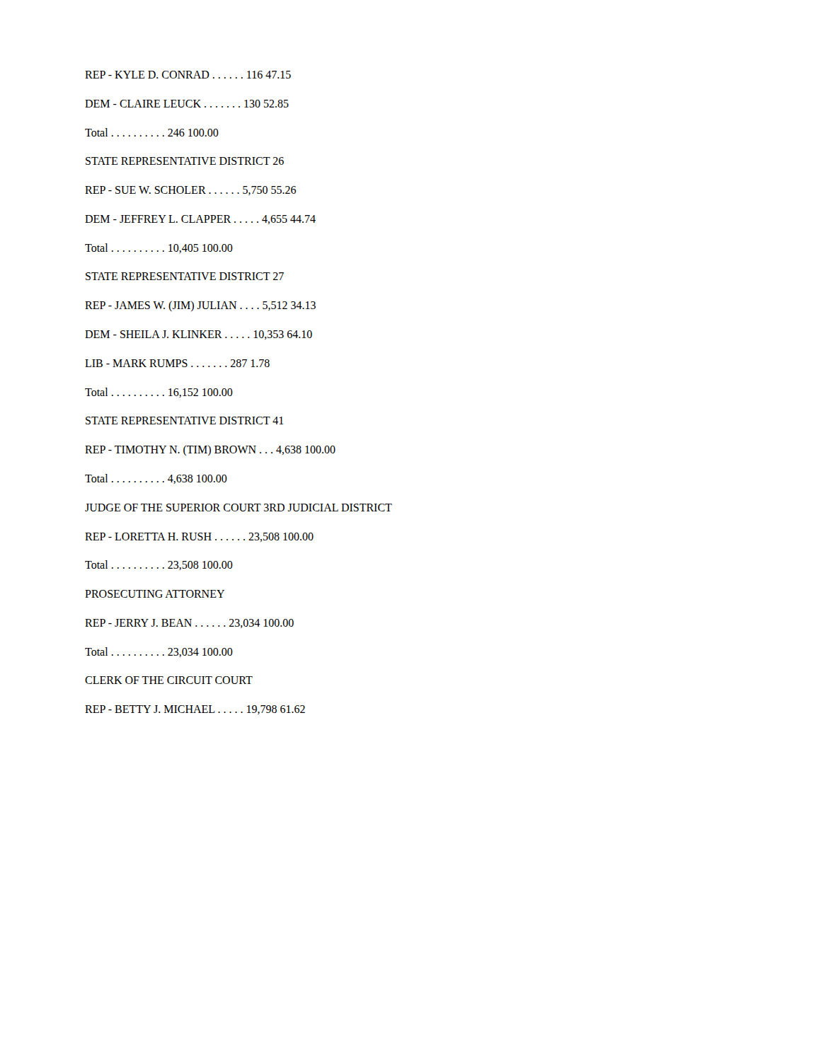REP - KYLE D. CONRAD . . . . . . 116 47.15
DEM - CLAIRE LEUCK . . . . . . . 130 52.85
Total . . . . . . . . . . 246 100.00
STATE REPRESENTATIVE DISTRICT 26
REP - SUE W. SCHOLER . . . . . . 5,750 55.26
DEM - JEFFREY L. CLAPPER . . . . . 4,655 44.74
Total . . . . . . . . . . 10,405 100.00
STATE REPRESENTATIVE DISTRICT 27
REP - JAMES W. (JIM) JULIAN . . . . 5,512 34.13
DEM - SHEILA J. KLINKER . . . . . 10,353 64.10
LIB - MARK RUMPS . . . . . . . 287 1.78
Total . . . . . . . . . . 16,152 100.00
STATE REPRESENTATIVE DISTRICT 41
REP - TIMOTHY N. (TIM) BROWN . . . 4,638 100.00
Total . . . . . . . . . . 4,638 100.00
JUDGE OF THE SUPERIOR COURT 3RD JUDICIAL DISTRICT
REP - LORETTA H. RUSH . . . . . . 23,508 100.00
Total . . . . . . . . . . 23,508 100.00
PROSECUTING ATTORNEY
REP - JERRY J. BEAN . . . . . . 23,034 100.00
Total . . . . . . . . . . 23,034 100.00
CLERK OF THE CIRCUIT COURT
REP - BETTY J. MICHAEL . . . . . 19,798 61.62